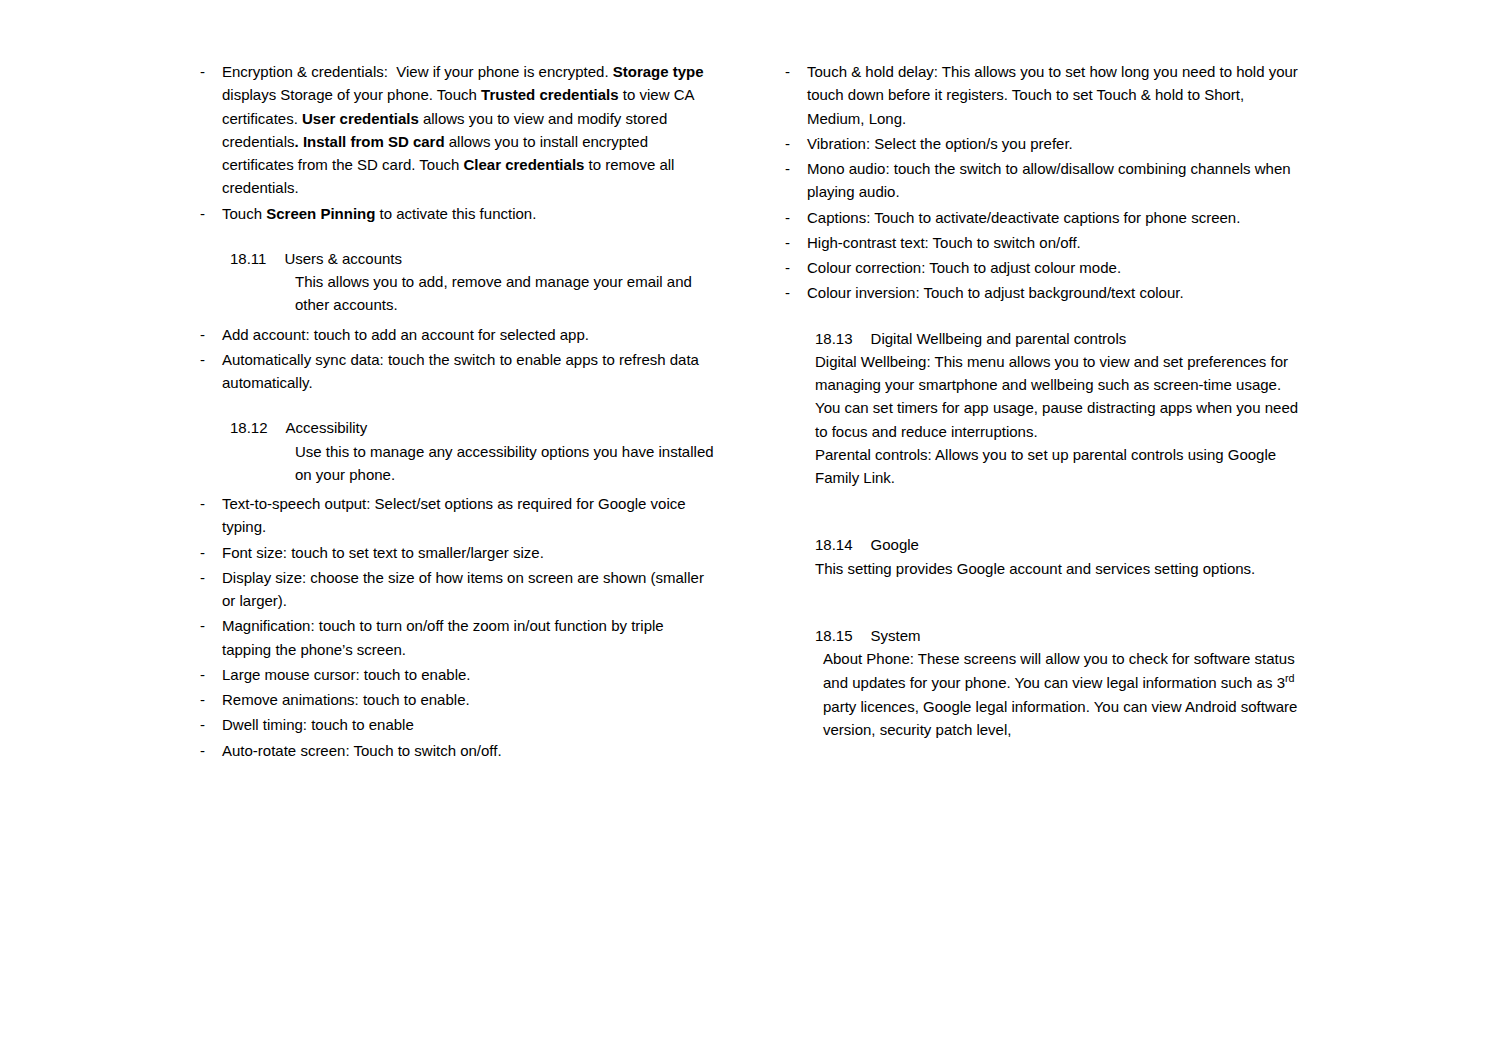Encryption & credentials: View if your phone is encrypted. Storage type displays Storage of your phone. Touch Trusted credentials to view CA certificates. User credentials allows you to view and modify stored credentials. Install from SD card allows you to install encrypted certificates from the SD card. Touch Clear credentials to remove all credentials.
Touch Screen Pinning to activate this function.
18.11 Users & accounts
This allows you to add, remove and manage your email and other accounts.
Add account: touch to add an account for selected app.
Automatically sync data: touch the switch to enable apps to refresh data automatically.
18.12 Accessibility
Use this to manage any accessibility options you have installed on your phone.
Text-to-speech output: Select/set options as required for Google voice typing.
Font size: touch to set text to smaller/larger size.
Display size: choose the size of how items on screen are shown (smaller or larger).
Magnification: touch to turn on/off the zoom in/out function by triple tapping the phone’s screen.
Large mouse cursor: touch to enable.
Remove animations: touch to enable.
Dwell timing: touch to enable
Auto-rotate screen: Touch to switch on/off.
Touch & hold delay: This allows you to set how long you need to hold your touch down before it registers. Touch to set Touch & hold to Short, Medium, Long.
Vibration: Select the option/s you prefer.
Mono audio: touch the switch to allow/disallow combining channels when playing audio.
Captions: Touch to activate/deactivate captions for phone screen.
High-contrast text: Touch to switch on/off.
Colour correction: Touch to adjust colour mode.
Colour inversion: Touch to adjust background/text colour.
18.13 Digital Wellbeing and parental controls
Digital Wellbeing: This menu allows you to view and set preferences for managing your smartphone and wellbeing such as screen-time usage. You can set timers for app usage, pause distracting apps when you need to focus and reduce interruptions.
Parental controls: Allows you to set up parental controls using Google Family Link.
18.14 Google
This setting provides Google account and services setting options.
18.15 System
About Phone: These screens will allow you to check for software status and updates for your phone. You can view legal information such as 3rd party licences, Google legal information. You can view Android software version, security patch level,